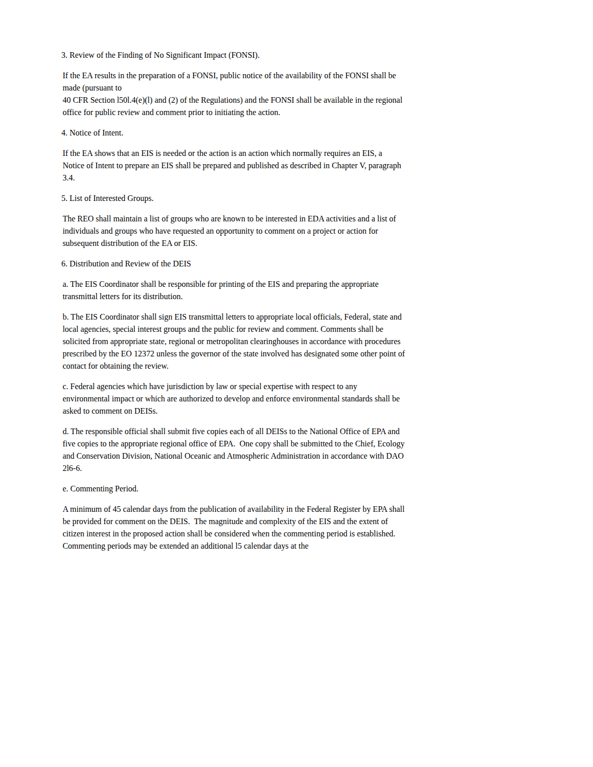3. Review of the Finding of No Significant Impact (FONSI).
If the EA results in the preparation of a FONSI, public notice of the availability of the FONSI shall be made (pursuant to
40 CFR Section l50l.4(e)(l) and (2) of the Regulations) and the FONSI shall be available in the regional office for public review and comment prior to initiating the action.
4. Notice of Intent.
If the EA shows that an EIS is needed or the action is an action which normally requires an EIS, a Notice of Intent to prepare an EIS shall be prepared and published as described in Chapter V, paragraph 3.4.
5. List of Interested Groups.
The REO shall maintain a list of groups who are known to be interested in EDA activities and a list of individuals and groups who have requested an opportunity to comment on a project or action for subsequent distribution of the EA or EIS.
6. Distribution and Review of the DEIS
a. The EIS Coordinator shall be responsible for printing of the EIS and preparing the appropriate transmittal letters for its distribution.
b. The EIS Coordinator shall sign EIS transmittal letters to appropriate local officials, Federal, state and local agencies, special interest groups and the public for review and comment. Comments shall be solicited from appropriate state, regional or metropolitan clearinghouses in accordance with procedures prescribed by the EO 12372 unless the governor of the state involved has designated some other point of contact for obtaining the review.
c. Federal agencies which have jurisdiction by law or special expertise with respect to any environmental impact or which are authorized to develop and enforce environmental standards shall be asked to comment on DEISs.
d. The responsible official shall submit five copies each of all DEISs to the National Office of EPA and five copies to the appropriate regional office of EPA. One copy shall be submitted to the Chief, Ecology and Conservation Division, National Oceanic and Atmospheric Administration in accordance with DAO 2l6-6.
e. Commenting Period.
A minimum of 45 calendar days from the publication of availability in the Federal Register by EPA shall be provided for comment on the DEIS. The magnitude and complexity of the EIS and the extent of citizen interest in the proposed action shall be considered when the commenting period is established. Commenting periods may be extended an additional l5 calendar days at the